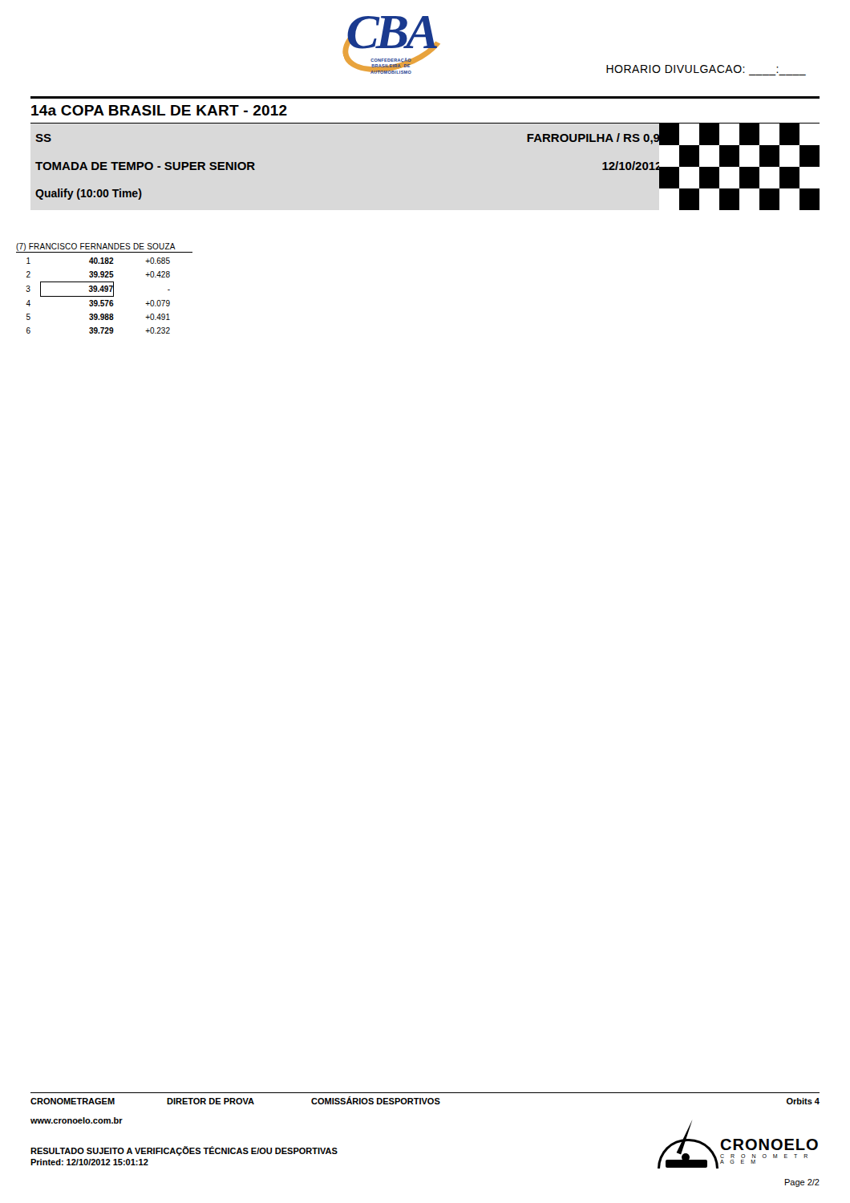CBA
CONFEDERAÇÃO
BRASILEIRA DE
AUTOMOBILISMO
HORARIO DIVULGACAO: ____:____
14a COPA BRASIL DE KART - 2012
SS
TOMADA DE TEMPO - SUPER SENIOR
Qualify (10:00 Time)
FARROUPILHA / RS 0,960 Km
12/10/2012 14:50
(7) FRANCISCO FERNANDES DE SOUZA
| 1 | 40.182 | +0.685 |
| 2 | 39.925 | +0.428 |
| 3 | 39.497 | - |
| 4 | 39.576 | +0.079 |
| 5 | 39.988 | +0.491 |
| 6 | 39.729 | +0.232 |
CRONOMETRAGEM DIRETOR DE PROVA COMISSÁRIOS DESPORTIVOS Orbits 4
www.cronoelo.com.br
RESULTADO SUJEITO A VERIFICAÇÕES TÉCNICAS E/OU DESPORTIVAS
Printed: 12/10/2012 15:01:12
Page 2/2
CRONOELO
C R O N O M E T R A G E M